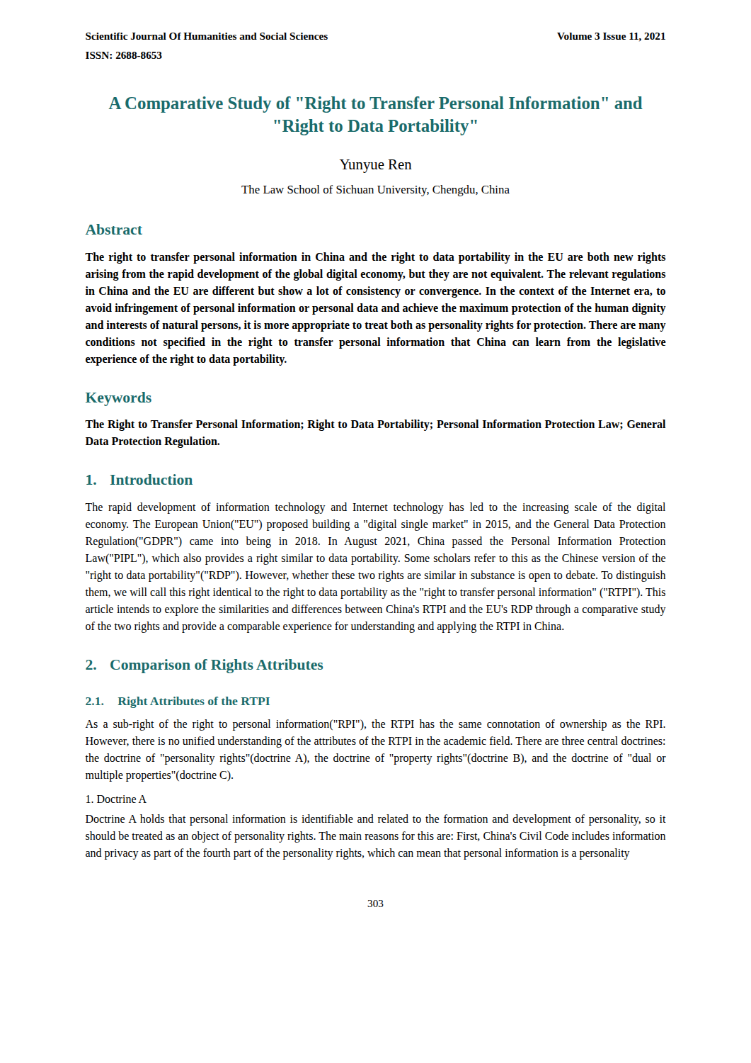Scientific Journal Of Humanities and Social Sciences
Volume 3 Issue 11, 2021
ISSN: 2688-8653
A Comparative Study of "Right to Transfer Personal Information" and "Right to Data Portability"
Yunyue Ren
The Law School of Sichuan University, Chengdu, China
Abstract
The right to transfer personal information in China and the right to data portability in the EU are both new rights arising from the rapid development of the global digital economy, but they are not equivalent. The relevant regulations in China and the EU are different but show a lot of consistency or convergence. In the context of the Internet era, to avoid infringement of personal information or personal data and achieve the maximum protection of the human dignity and interests of natural persons, it is more appropriate to treat both as personality rights for protection. There are many conditions not specified in the right to transfer personal information that China can learn from the legislative experience of the right to data portability.
Keywords
The Right to Transfer Personal Information; Right to Data Portability; Personal Information Protection Law; General Data Protection Regulation.
1. Introduction
The rapid development of information technology and Internet technology has led to the increasing scale of the digital economy. The European Union("EU") proposed building a "digital single market" in 2015, and the General Data Protection Regulation("GDPR") came into being in 2018. In August 2021, China passed the Personal Information Protection Law("PIPL"), which also provides a right similar to data portability. Some scholars refer to this as the Chinese version of the "right to data portability"("RDP"). However, whether these two rights are similar in substance is open to debate. To distinguish them, we will call this right identical to the right to data portability as the "right to transfer personal information" ("RTPI"). This article intends to explore the similarities and differences between China's RTPI and the EU's RDP through a comparative study of the two rights and provide a comparable experience for understanding and applying the RTPI in China.
2. Comparison of Rights Attributes
2.1. Right Attributes of the RTPI
As a sub-right of the right to personal information("RPI"), the RTPI has the same connotation of ownership as the RPI. However, there is no unified understanding of the attributes of the RTPI in the academic field. There are three central doctrines: the doctrine of "personality rights"(doctrine A), the doctrine of "property rights"(doctrine B), and the doctrine of "dual or multiple properties"(doctrine C).
1. Doctrine A
Doctrine A holds that personal information is identifiable and related to the formation and development of personality, so it should be treated as an object of personality rights. The main reasons for this are: First, China's Civil Code includes information and privacy as part of the fourth part of the personality rights, which can mean that personal information is a personality
303